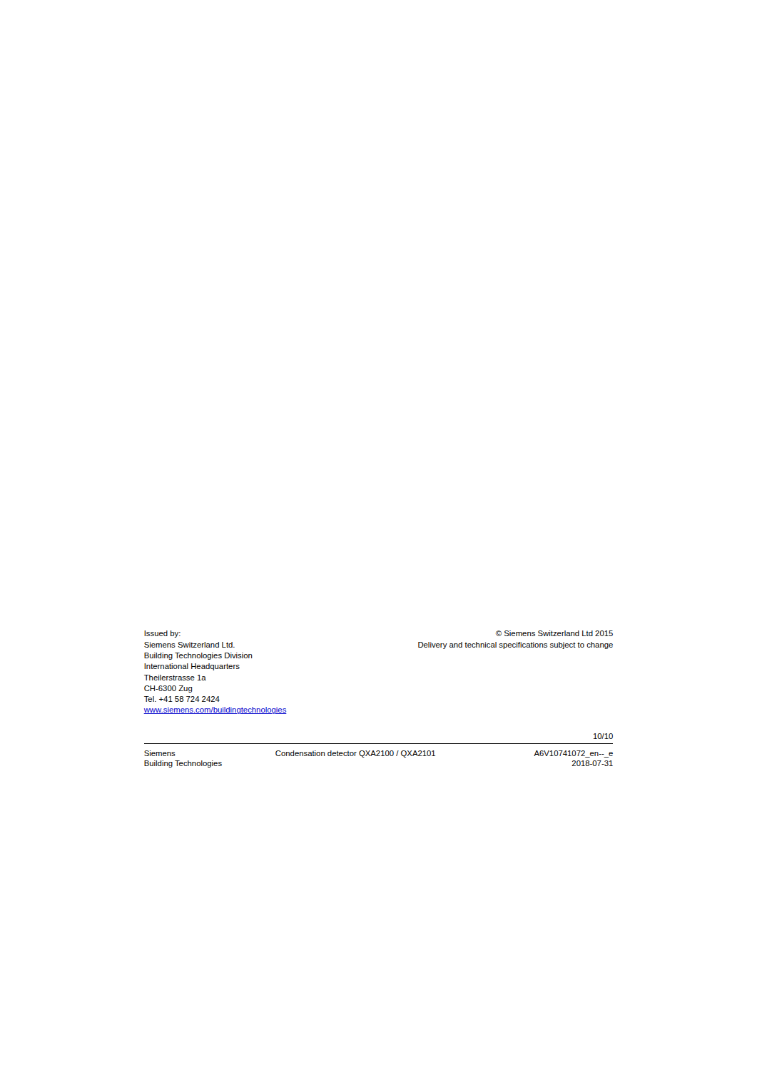Issued by:
Siemens Switzerland Ltd.
Building Technologies Division
International Headquarters
Theilerstrasse 1a
CH-6300 Zug
Tel. +41 58 724 2424
www.siemens.com/buildingtechnologies
© Siemens Switzerland Ltd 2015
Delivery and technical specifications subject to change
10/10
Siemens
Building Technologies
Condensation detector QXA2100 / QXA2101
A6V10741072_en--_e
2018-07-31